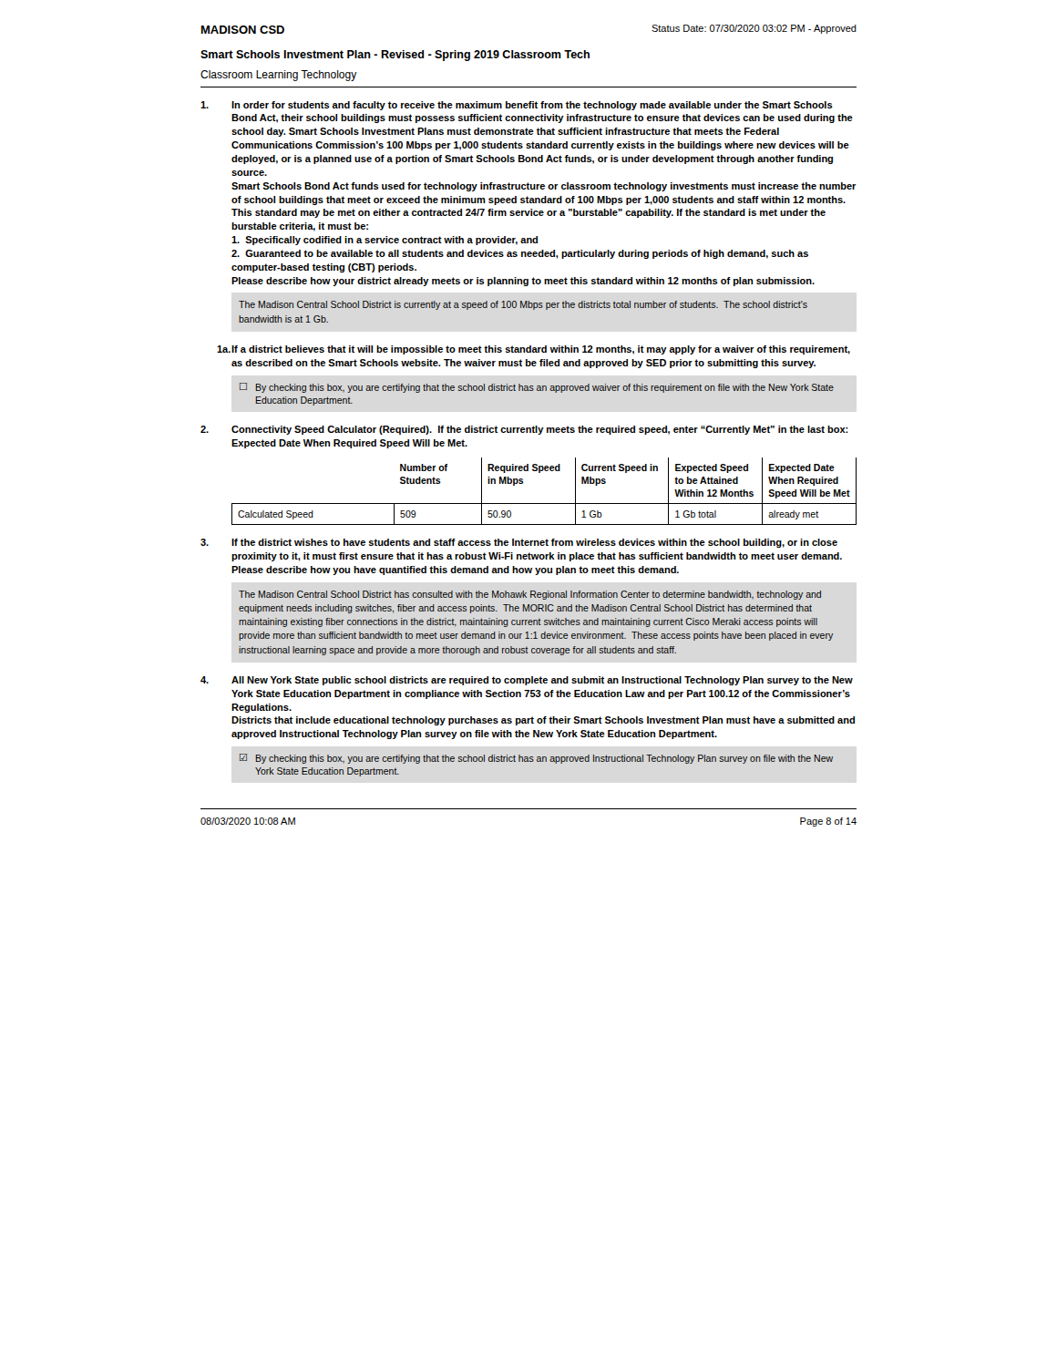MADISON CSD
Status Date: 07/30/2020 03:02 PM - Approved
Smart Schools Investment Plan - Revised - Spring 2019 Classroom Tech
Classroom Learning Technology
1.
In order for students and faculty to receive the maximum benefit from the technology made available under the Smart Schools Bond Act, their school buildings must possess sufficient connectivity infrastructure to ensure that devices can be used during the school day. Smart Schools Investment Plans must demonstrate that sufficient infrastructure that meets the Federal Communications Commission’s 100 Mbps per 1,000 students standard currently exists in the buildings where new devices will be deployed, or is a planned use of a portion of Smart Schools Bond Act funds, or is under development through another funding source.
Smart Schools Bond Act funds used for technology infrastructure or classroom technology investments must increase the number of school buildings that meet or exceed the minimum speed standard of 100 Mbps per 1,000 students and staff within 12 months. This standard may be met on either a contracted 24/7 firm service or a "burstable" capability. If the standard is met under the burstable criteria, it must be:
1. Specifically codified in a service contract with a provider, and
2. Guaranteed to be available to all students and devices as needed, particularly during periods of high demand, such as computer-based testing (CBT) periods.
Please describe how your district already meets or is planning to meet this standard within 12 months of plan submission.
The Madison Central School District is currently at a speed of 100 Mbps per the districts total number of students. The school district's bandwidth is at 1 Gb.
1a.
If a district believes that it will be impossible to meet this standard within 12 months, it may apply for a waiver of this requirement, as described on the Smart Schools website. The waiver must be filed and approved by SED prior to submitting this survey.
☐
By checking this box, you are certifying that the school district has an approved waiver of this requirement on file with the New York State Education Department.
2.
Connectivity Speed Calculator (Required). If the district currently meets the required speed, enter “Currently Met” in the last box: Expected Date When Required Speed Will be Met.
| | Number of Students | Required Speed in Mbps | Current Speed in Mbps | Expected Speed to be Attained Within 12 Months | Expected Date When Required Speed Will be Met |
| --- | --- | --- | --- | --- | --- |
| Calculated Speed | 509 | 50.90 | 1 Gb | 1 Gb total | already met |
3.
If the district wishes to have students and staff access the Internet from wireless devices within the school building, or in close proximity to it, it must first ensure that it has a robust Wi-Fi network in place that has sufficient bandwidth to meet user demand.
Please describe how you have quantified this demand and how you plan to meet this demand.
The Madison Central School District has consulted with the Mohawk Regional Information Center to determine bandwidth, technology and equipment needs including switches, fiber and access points. The MORIC and the Madison Central School District has determined that maintaining existing fiber connections in the district, maintaining current switches and maintaining current Cisco Meraki access points will provide more than sufficient bandwidth to meet user demand in our 1:1 device environment. These access points have been placed in every instructional learning space and provide a more thorough and robust coverage for all students and staff.
4.
All New York State public school districts are required to complete and submit an Instructional Technology Plan survey to the New York State Education Department in compliance with Section 753 of the Education Law and per Part 100.12 of the Commissioner’s Regulations.
Districts that include educational technology purchases as part of their Smart Schools Investment Plan must have a submitted and approved Instructional Technology Plan survey on file with the New York State Education Department.
☑
By checking this box, you are certifying that the school district has an approved Instructional Technology Plan survey on file with the New York State Education Department.
08/03/2020 10:08 AM
Page 8 of 14